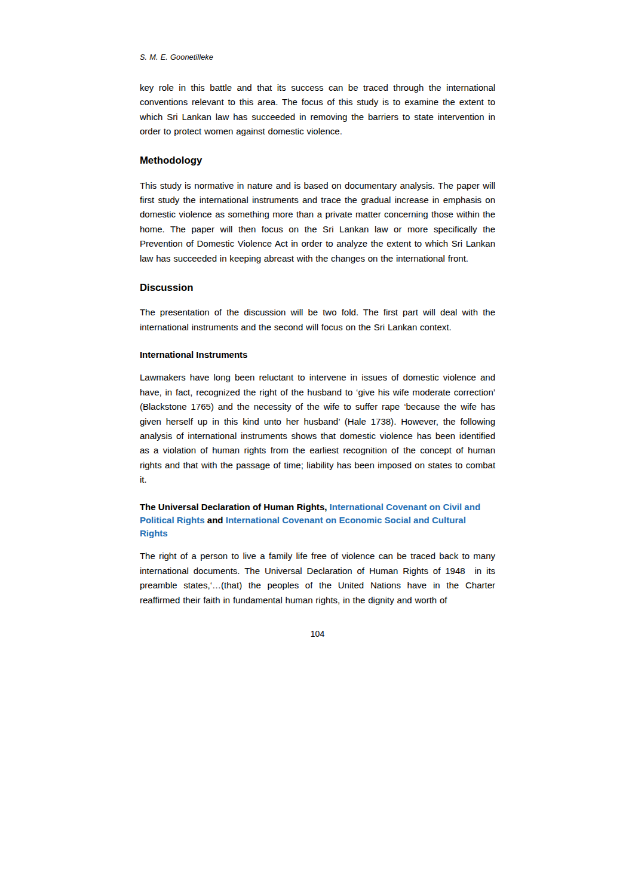S. M. E. Goonetilleke
key role in this battle and that its success can be traced through the international conventions relevant to this area. The focus of this study is to examine the extent to which Sri Lankan law has succeeded in removing the barriers to state intervention in order to protect women against domestic violence.
Methodology
This study is normative in nature and is based on documentary analysis. The paper will first study the international instruments and trace the gradual increase in emphasis on domestic violence as something more than a private matter concerning those within the home. The paper will then focus on the Sri Lankan law or more specifically the Prevention of Domestic Violence Act in order to analyze the extent to which Sri Lankan law has succeeded in keeping abreast with the changes on the international front.
Discussion
The presentation of the discussion will be two fold. The first part will deal with the international instruments and the second will focus on the Sri Lankan context.
International Instruments
Lawmakers have long been reluctant to intervene in issues of domestic violence and have, in fact, recognized the right of the husband to ‘give his wife moderate correction’ (Blackstone 1765) and the necessity of the wife to suffer rape ‘because the wife has given herself up in this kind unto her husband’ (Hale 1738). However, the following analysis of international instruments shows that domestic violence has been identified as a violation of human rights from the earliest recognition of the concept of human rights and that with the passage of time; liability has been imposed on states to combat it.
The Universal Declaration of Human Rights, International Covenant on Civil and Political Rights and International Covenant on Economic Social and Cultural Rights
The right of a person to live a family life free of violence can be traced back to many international documents. The Universal Declaration of Human Rights of 1948 in its preamble states,‘…(that) the peoples of the United Nations have in the Charter reaffirmed their faith in fundamental human rights, in the dignity and worth of
104